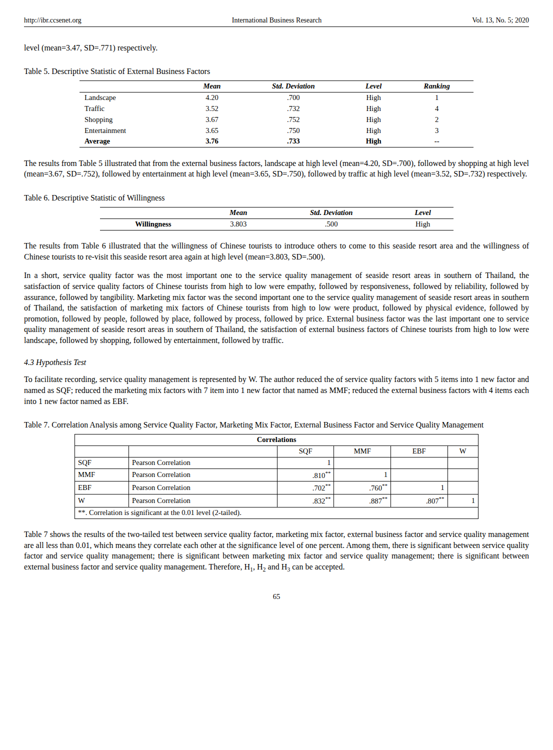http://ibr.ccsenet.org International Business Research Vol. 13, No. 5; 2020
level (mean=3.47, SD=.771) respectively.
Table 5. Descriptive Statistic of External Business Factors
| | Mean | Std. Deviation | Level | Ranking |
| --- | --- | --- | --- | --- |
| Landscape | 4.20 | .700 | High | 1 |
| Traffic | 3.52 | .732 | High | 4 |
| Shopping | 3.67 | .752 | High | 2 |
| Entertainment | 3.65 | .750 | High | 3 |
| Average | 3.76 | .733 | High | -- |
The results from Table 5 illustrated that from the external business factors, landscape at high level (mean=4.20, SD=.700), followed by shopping at high level (mean=3.67, SD=.752), followed by entertainment at high level (mean=3.65, SD=.750), followed by traffic at high level (mean=3.52, SD=.732) respectively.
Table 6. Descriptive Statistic of Willingness
| | Mean | Std. Deviation | Level |
| --- | --- | --- | --- |
| Willingness | 3.803 | .500 | High |
The results from Table 6 illustrated that the willingness of Chinese tourists to introduce others to come to this seaside resort area and the willingness of Chinese tourists to re-visit this seaside resort area again at high level (mean=3.803, SD=.500).
In a short, service quality factor was the most important one to the service quality management of seaside resort areas in southern of Thailand, the satisfaction of service quality factors of Chinese tourists from high to low were empathy, followed by responsiveness, followed by reliability, followed by assurance, followed by tangibility. Marketing mix factor was the second important one to the service quality management of seaside resort areas in southern of Thailand, the satisfaction of marketing mix factors of Chinese tourists from high to low were product, followed by physical evidence, followed by promotion, followed by people, followed by place, followed by process, followed by price. External business factor was the last important one to service quality management of seaside resort areas in southern of Thailand, the satisfaction of external business factors of Chinese tourists from high to low were landscape, followed by shopping, followed by entertainment, followed by traffic.
4.3 Hypothesis Test
To facilitate recording, service quality management is represented by W. The author reduced the of service quality factors with 5 items into 1 new factor and named as SQF; reduced the marketing mix factors with 7 item into 1 new factor that named as MMF; reduced the external business factors with 4 items each into 1 new factor named as EBF.
Table 7. Correlation Analysis among Service Quality Factor, Marketing Mix Factor, External Business Factor and Service Quality Management
| Correlations |
| | | SQF | MMF | EBF | W |
| SQF | Pearson Correlation | 1 | | | |
| MMF | Pearson Correlation | .810 ** | 1 | | |
| EBF | Pearson Correlation | .702 ** | .760 ** | 1 | |
| W | Pearson Correlation | .832 ** | .887 ** | .807 ** | 1 |
| **. Correlation is significant at the 0.01 level (2-tailed). |
Table 7 shows the results of the two-tailed test between service quality factor, marketing mix factor, external business factor and service quality management are all less than 0.01, which means they correlate each other at the significance level of one percent. Among them, there is significant between service quality factor and service quality management; there is significant between marketing mix factor and service quality management; there is significant between external business factor and service quality management. Therefore, H1, H2 and H3 can be accepted.
65